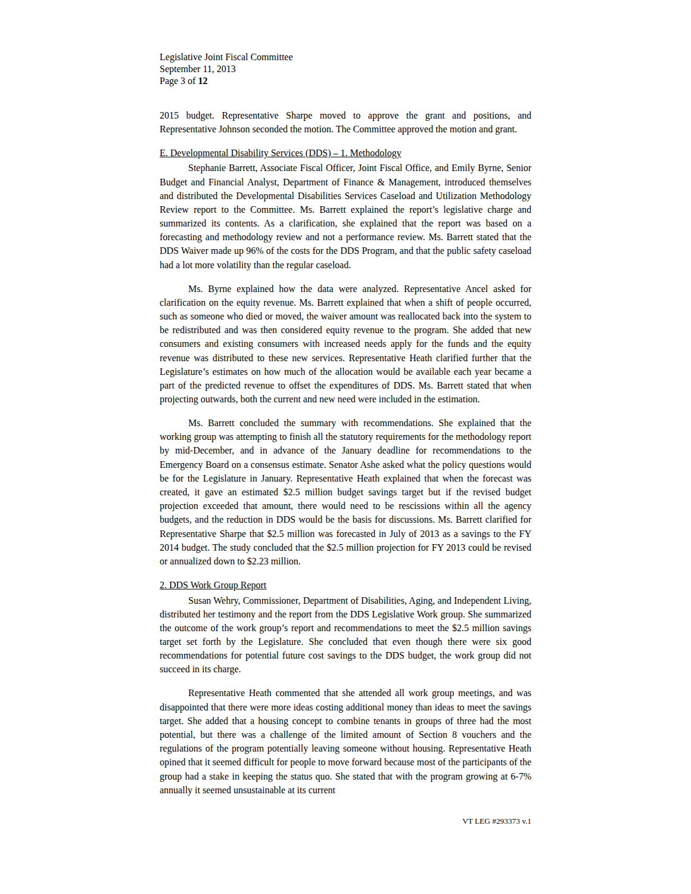Legislative Joint Fiscal Committee
September 11, 2013
Page 3 of 12
2015 budget. Representative Sharpe moved to approve the grant and positions, and Representative Johnson seconded the motion. The Committee approved the motion and grant.
E. Developmental Disability Services (DDS) – 1. Methodology
Stephanie Barrett, Associate Fiscal Officer, Joint Fiscal Office, and Emily Byrne, Senior Budget and Financial Analyst, Department of Finance & Management, introduced themselves and distributed the Developmental Disabilities Services Caseload and Utilization Methodology Review report to the Committee. Ms. Barrett explained the report’s legislative charge and summarized its contents. As a clarification, she explained that the report was based on a forecasting and methodology review and not a performance review. Ms. Barrett stated that the DDS Waiver made up 96% of the costs for the DDS Program, and that the public safety caseload had a lot more volatility than the regular caseload.
Ms. Byrne explained how the data were analyzed. Representative Ancel asked for clarification on the equity revenue. Ms. Barrett explained that when a shift of people occurred, such as someone who died or moved, the waiver amount was reallocated back into the system to be redistributed and was then considered equity revenue to the program. She added that new consumers and existing consumers with increased needs apply for the funds and the equity revenue was distributed to these new services. Representative Heath clarified further that the Legislature’s estimates on how much of the allocation would be available each year became a part of the predicted revenue to offset the expenditures of DDS. Ms. Barrett stated that when projecting outwards, both the current and new need were included in the estimation.
Ms. Barrett concluded the summary with recommendations. She explained that the working group was attempting to finish all the statutory requirements for the methodology report by mid-December, and in advance of the January deadline for recommendations to the Emergency Board on a consensus estimate. Senator Ashe asked what the policy questions would be for the Legislature in January. Representative Heath explained that when the forecast was created, it gave an estimated $2.5 million budget savings target but if the revised budget projection exceeded that amount, there would need to be rescissions within all the agency budgets, and the reduction in DDS would be the basis for discussions. Ms. Barrett clarified for Representative Sharpe that $2.5 million was forecasted in July of 2013 as a savings to the FY 2014 budget. The study concluded that the $2.5 million projection for FY 2013 could be revised or annualized down to $2.23 million.
2. DDS Work Group Report
Susan Wehry, Commissioner, Department of Disabilities, Aging, and Independent Living, distributed her testimony and the report from the DDS Legislative Work group. She summarized the outcome of the work group’s report and recommendations to meet the $2.5 million savings target set forth by the Legislature. She concluded that even though there were six good recommendations for potential future cost savings to the DDS budget, the work group did not succeed in its charge.
Representative Heath commented that she attended all work group meetings, and was disappointed that there were more ideas costing additional money than ideas to meet the savings target. She added that a housing concept to combine tenants in groups of three had the most potential, but there was a challenge of the limited amount of Section 8 vouchers and the regulations of the program potentially leaving someone without housing. Representative Heath opined that it seemed difficult for people to move forward because most of the participants of the group had a stake in keeping the status quo. She stated that with the program growing at 6-7% annually it seemed unsustainable at its current
VT LEG #293373 v.1